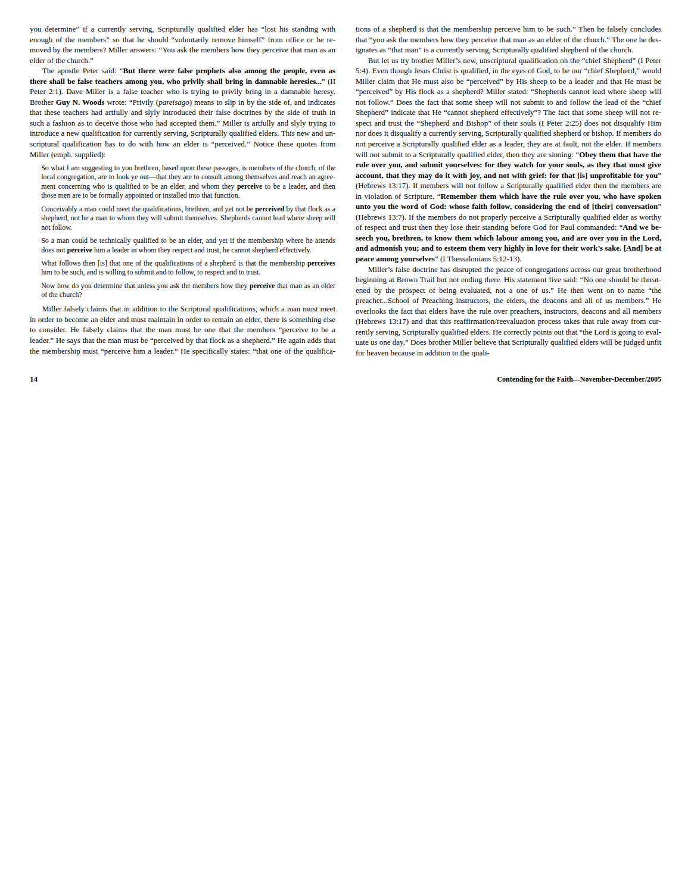you determine” if a currently serving, Scripturally qualified elder has “lost his standing with enough of the members” so that he should “voluntarily remove himself” from office or be removed by the members? Miller answers: “You ask the members how they perceive that man as an elder of the church.”
The apostle Peter said: “But there were false prophets also among the people, even as there shall be false teachers among you, who privily shall bring in damnable heresies...” (II Peter 2:1). Dave Miller is a false teacher who is trying to privily bring in a damnable heresy. Brother Guy N. Woods wrote: “Privily (pareisago) means to slip in by the side of, and indicates that these teachers had artfully and slyly introduced their false doctrines by the side of truth in such a fashion as to deceive those who had accepted them.” Miller is artfully and slyly trying to introduce a new qualification for currently serving, Scripturally qualified elders. This new and unscriptural qualification has to do with how an elder is “perceived.” Notice these quotes from Miller (emph. supplied):
So what I am suggesting to you brethren, based upon these passages, is members of the church, of the local congregation, are to look ye out—that they are to consult among themselves and reach an agreement concerning who is qualified to be an elder, and whom they perceive to be a leader, and then those men are to be formally appointed or installed into that function.
Conceivably a man could meet the qualifications, brethren, and yet not be perceived by that flock as a shepherd, not be a man to whom they will submit themselves. Shepherds cannot lead where sheep will not follow.
So a man could be technically qualified to be an elder, and yet if the membership where he attends does not perceive him a leader in whom they respect and trust, he cannot shepherd effectively.
What follows then [is] that one of the qualifications of a shepherd is that the membership perceives him to be such, and is willing to submit and to follow, to respect and to trust.
Now how do you determine that unless you ask the members how they perceive that man as an elder of the church?
Miller falsely claims that in addition to the Scriptural qualifications, which a man must meet in order to become an elder and must maintain in order to remain an elder, there is something else to consider. He falsely claims that the man must be one that the members “perceive to be a leader.” He says that the man must be “perceived by that flock as a shepherd.” He again adds that the membership must “perceive him a leader.” He specifically states: “that one of the qualifications of a shepherd is that the membership perceive him to be such.” Then he falsely concludes that “you ask the members how they perceive that man as an elder of the church.” The one he designates as “that man” is a currently serving, Scripturally qualified shepherd of the church.
But let us try brother Miller’s new, unscriptural qualification on the “chief Shepherd” (I Peter 5:4). Even though Jesus Christ is qualified, in the eyes of God, to be our “chief Shepherd,” would Miller claim that He must also be “perceived” by His sheep to be a leader and that He must be “perceived” by His flock as a shepherd? Miller stated: “Shepherds cannot lead where sheep will not follow.” Does the fact that some sheep will not submit to and follow the lead of the “chief Shepherd” indicate that He “cannot shepherd effectively”? The fact that some sheep will not respect and trust the “Shepherd and Bishop” of their souls (I Peter 2:25) does not disqualify Him nor does it disqualify a currently serving, Scripturally qualified shepherd or bishop. If members do not perceive a Scripturally qualified elder as a leader, they are at fault, not the elder. If members will not submit to a Scripturally qualified elder, then they are sinning: “Obey them that have the rule over you, and submit yourselves: for they watch for your souls, as they that must give account, that they may do it with joy, and not with grief: for that [is] unprofitable for you” (Hebrews 13:17). If members will not follow a Scripturally qualified elder then the members are in violation of Scripture. “Remember them which have the rule over you, who have spoken unto you the word of God: whose faith follow, considering the end of [their] conversation” (Hebrews 13:7). If the members do not properly perceive a Scripturally qualified elder as worthy of respect and trust then they lose their standing before God for Paul commanded: “And we beseech you, brethren, to know them which labour among you, and are over you in the Lord, and admonish you; and to esteem them very highly in love for their work’s sake. [And] be at peace among yourselves” (I Thessalonians 5:12-13).
Miller’s false doctrine has disrupted the peace of congregations across our great brotherhood beginning at Brown Trail but not ending there. His statement five said: “No one should be threatened by the prospect of being evaluated, not a one of us.” He then went on to name “the preacher...School of Preaching instructors, the elders, the deacons and all of us members.” He overlooks the fact that elders have the rule over preachers, instructors, deacons and all members (Hebrews 13:17) and that this reaffirmation/reevaluation process takes that rule away from currently serving, Scripturally qualified elders. He correctly points out that “the Lord is going to evaluate us one day.” Does brother Miller believe that Scripturally qualified elders will be judged unfit for heaven because in addition to the quali-
14 Contending for the Faith—November-December/2005